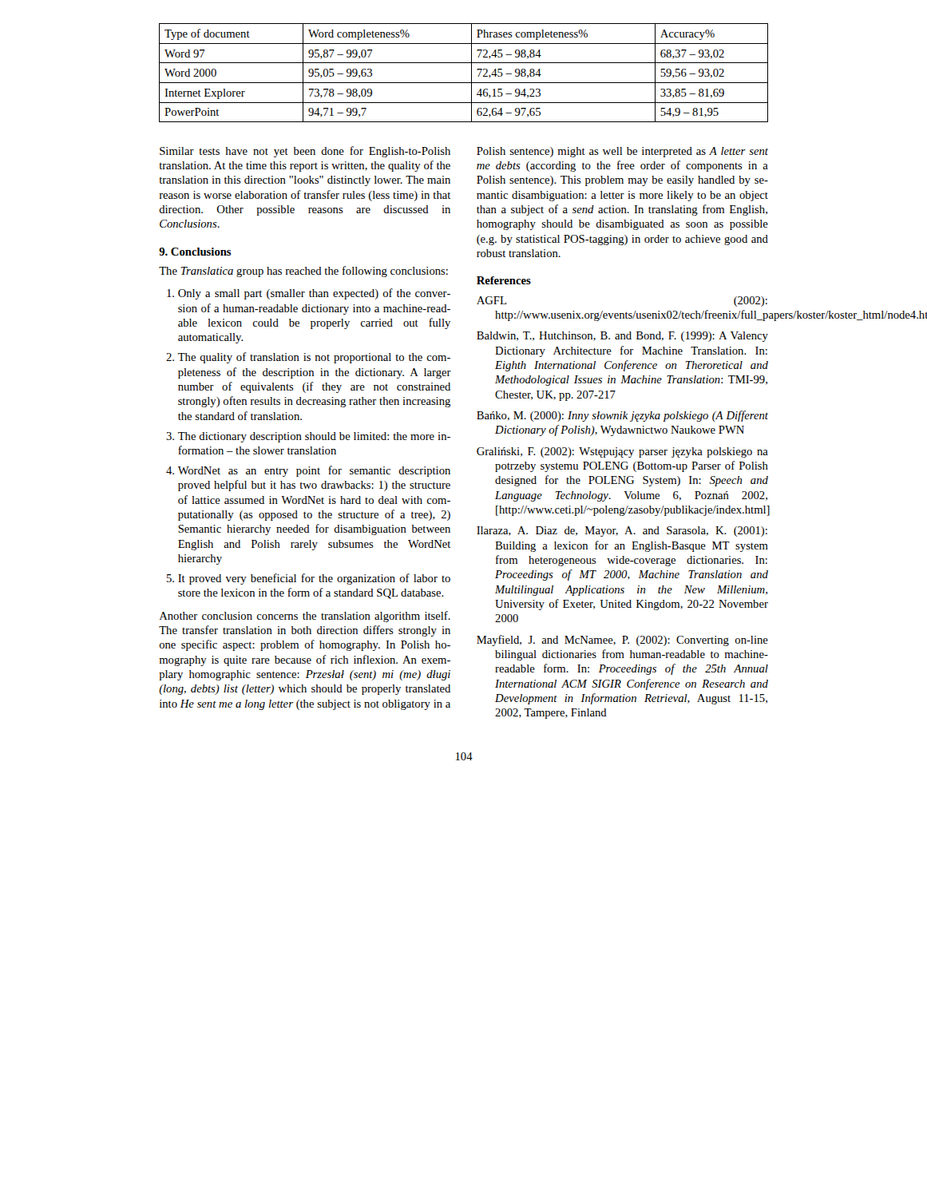| Type of document | Word completeness% | Phrases completeness% | Accuracy% |
| --- | --- | --- | --- |
| Word 97 | 95,87 – 99,07 | 72,45 – 98,84 | 68,37 – 93,02 |
| Word 2000 | 95,05 – 99,63 | 72,45 – 98,84 | 59,56 – 93,02 |
| Internet Explorer | 73,78 – 98,09 | 46,15 – 94,23 | 33,85 – 81,69 |
| PowerPoint | 94,71 – 99,7 | 62,64 – 97,65 | 54,9 – 81,95 |
Similar tests have not yet been done for English-to-Polish translation. At the time this report is written, the quality of the translation in this direction "looks" distinctly lower. The main reason is worse elaboration of transfer rules (less time) in that direction. Other possible reasons are discussed in Conclusions.
9. Conclusions
The Translatica group has reached the following conclusions:
Only a small part (smaller than expected) of the conversion of a human-readable dictionary into a machine-readable lexicon could be properly carried out fully automatically.
The quality of translation is not proportional to the completeness of the description in the dictionary. A larger number of equivalents (if they are not constrained strongly) often results in decreasing rather then increasing the standard of translation.
The dictionary description should be limited: the more information – the slower translation
WordNet as an entry point for semantic description proved helpful but it has two drawbacks: 1) the structure of lattice assumed in WordNet is hard to deal with computationally (as opposed to the structure of a tree), 2) Semantic hierarchy needed for disambiguation between English and Polish rarely subsumes the WordNet hierarchy
It proved very beneficial for the organization of labor to store the lexicon in the form of a standard SQL database.
Another conclusion concerns the translation algorithm itself. The transfer translation in both direction differs strongly in one specific aspect: problem of homography. In Polish homography is quite rare because of rich inflexion. An exemplary homographic sentence: Przesłał (sent) mi (me) długi (long, debts) list (letter) which should be properly translated into He sent me a long letter (the subject is not obligatory in a Polish sentence) might as well be interpreted as A letter sent me debts (according to the free order of components in a Polish sentence). This problem may be easily handled by semantic disambiguation: a letter is more likely to be an object than a subject of a send action. In translating from English, homography should be disambiguated as soon as possible (e.g. by statistical POS-tagging) in order to achieve good and robust translation.
References
AGFL (2002): http://www.usenix.org/events/usenix02/tech/freenix/full_papers/koster/koster_html/node4.html
Baldwin, T., Hutchinson, B. and Bond, F. (1999): A Valency Dictionary Architecture for Machine Translation. In: Eighth International Conference on Theroretical and Methodological Issues in Machine Translation: TMI-99, Chester, UK, pp. 207-217
Bańko, M. (2000): Inny słownik języka polskiego (A Different Dictionary of Polish), Wydawnictwo Naukowe PWN
Graliński, F. (2002): Wstępujący parser języka polskiego na potrzeby systemu POLENG (Bottom-up Parser of Polish designed for the POLENG System) In: Speech and Language Technology. Volume 6, Poznań 2002, [http://www.ceti.pl/~poleng/zasoby/publikacje/index.html]
Ilaraza, A. Diaz de, Mayor, A. and Sarasola, K. (2001): Building a lexicon for an English-Basque MT system from heterogeneous wide-coverage dictionaries. In: Proceedings of MT 2000, Machine Translation and Multilingual Applications in the New Millenium, University of Exeter, United Kingdom, 20-22 November 2000
Mayfield, J. and McNamee, P. (2002): Converting on-line bilingual dictionaries from human-readable to machine-readable form. In: Proceedings of the 25th Annual International ACM SIGIR Conference on Research and Development in Information Retrieval, August 11-15, 2002, Tampere, Finland
104